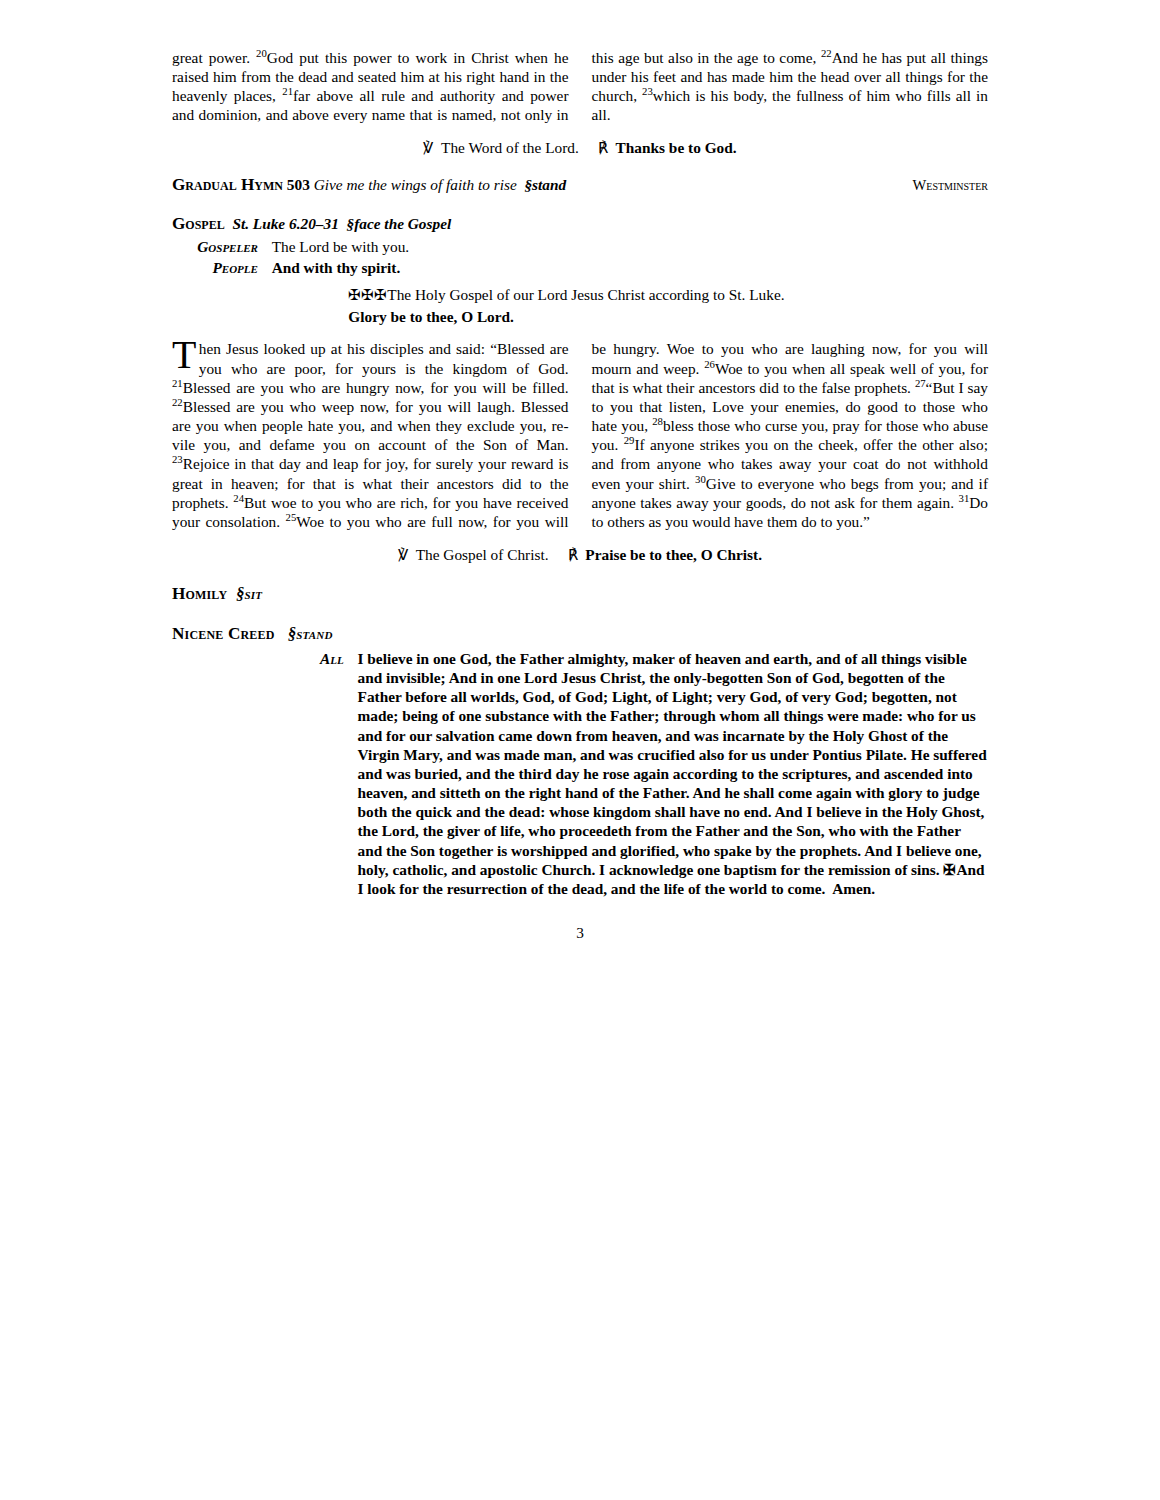great power. 20God put this power to work in Christ when he raised him from the dead and seated him at his right hand in the heavenly places, 21far above all rule and authority and power and dominion, and above every name that is named, not only in this age but also in the age to come, 22And he has put all things under his feet and has made him the head over all things for the church, 23which is his body, the fullness of him who fills all in all.
℣ The Word of the Lord. ℟ Thanks be to God.
Gradual Hymn 503 Give me the wings of faith to rise §stand
Westminster
Gospel St. Luke 6.20–31 §face the Gospel
Gospeler
The Lord be with you.
People
And with thy spirit.
✠✠✠The Holy Gospel of our Lord Jesus Christ according to St. Luke.
Glory be to thee, O Lord.
Then Jesus looked up at his disciples and said: “Blessed are you who are poor, for yours is the kingdom of God. 21Blessed are you who are hungry now, for you will be filled. 22Blessed are you who weep now, for you will laugh. Blessed are you when people hate you, and when they exclude you, revile you, and defame you on account of the Son of Man. 23Rejoice in that day and leap for joy, for surely your reward is great in heaven; for that is what their ancestors did to the prophets. 24But woe to you who are rich, for you have received your consolation. 25Woe to you who are full now, for you will be hungry. Woe to you who are laughing now, for you will mourn and weep. 26Woe to you when all speak well of you, for that is what their ancestors did to the false prophets. 27“But I say to you that listen, Love your enemies, do good to those who hate you, 28bless those who curse you, pray for those who abuse you. 29If anyone strikes you on the cheek, offer the other also; and from anyone who takes away your coat do not withhold even your shirt. 30Give to everyone who begs from you; and if anyone takes away your goods, do not ask for them again. 31Do to others as you would have them do to you.”
℣ The Gospel of Christ. ℟ Praise be to thee, O Christ.
Homily §sit
Nicene Creed §stand
All
I believe in one God, the Father almighty, maker of heaven and earth, and of all things visible and invisible; And in one Lord Jesus Christ, the only-begotten Son of God, begotten of the Father before all worlds, God, of God; Light, of Light; very God, of very God; begotten, not made; being of one substance with the Father; through whom all things were made: who for us and for our salvation came down from heaven, and was incarnate by the Holy Ghost of the Virgin Mary, and was made man, and was crucified also for us under Pontius Pilate. He suffered and was buried, and the third day he rose again according to the scriptures, and ascended into heaven, and sitteth on the right hand of the Father. And he shall come again with glory to judge both the quick and the dead: whose kingdom shall have no end. And I believe in the Holy Ghost, the Lord, the giver of life, who proceedeth from the Father and the Son, who with the Father and the Son together is worshipped and glorified, who spake by the prophets. And I believe one, holy, catholic, and apostolic Church. I acknowledge one baptism for the remission of sins. ✠And I look for the resurrection of the dead, and the life of the world to come. Amen.
3